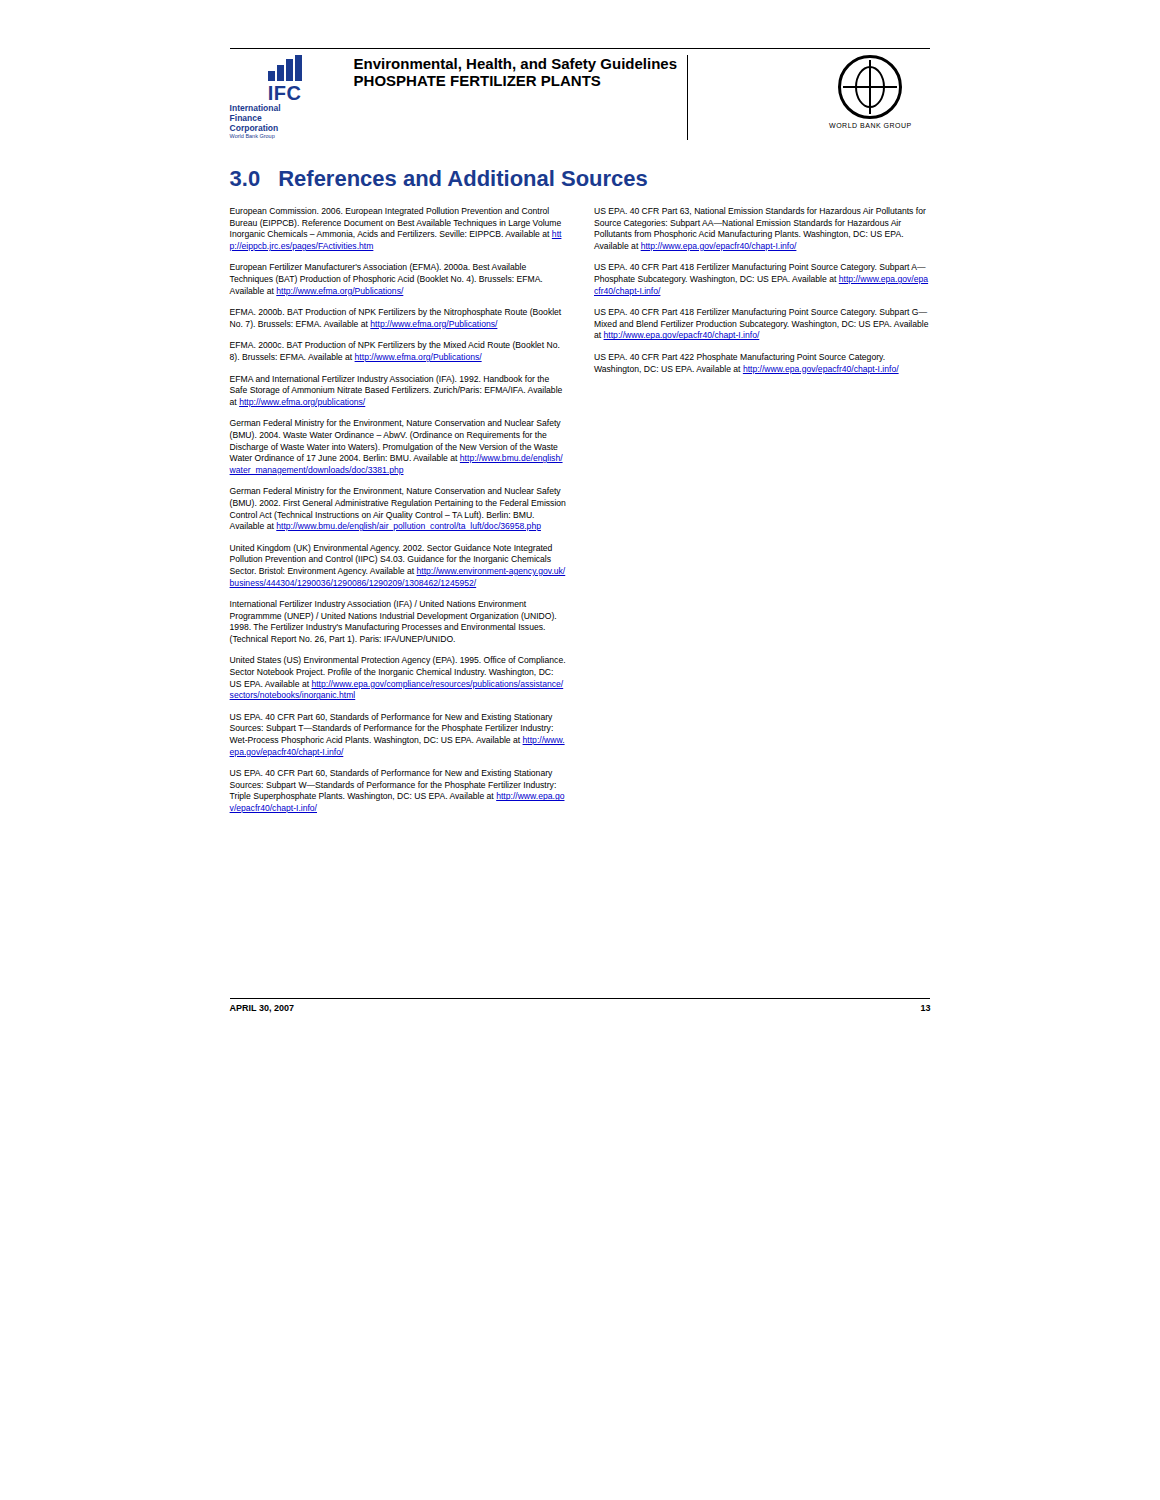IFC
International
Finance
Corporation
World Bank Group
Environmental, Health, and Safety Guidelines
PHOSPHATE FERTILIZER PLANTS
WORLD BANK GROUP
3.0 References and Additional Sources
European Commission. 2006. European Integrated Pollution Prevention and Control Bureau (EIPPCB). Reference Document on Best Available Techniques in Large Volume Inorganic Chemicals – Ammonia, Acids and Fertilizers. Seville: EIPPCB. Available at http://eippcb.jrc.es/pages/FActivities.htm
European Fertilizer Manufacturer's Association (EFMA). 2000a. Best Available Techniques (BAT) Production of Phosphoric Acid (Booklet No. 4). Brussels: EFMA. Available at http://www.efma.org/Publications/
EFMA. 2000b. BAT Production of NPK Fertilizers by the Nitrophosphate Route (Booklet No. 7). Brussels: EFMA. Available at http://www.efma.org/Publications/
EFMA. 2000c. BAT Production of NPK Fertilizers by the Mixed Acid Route (Booklet No. 8). Brussels: EFMA. Available at http://www.efma.org/Publications/
EFMA and International Fertilizer Industry Association (IFA). 1992. Handbook for the Safe Storage of Ammonium Nitrate Based Fertilizers. Zurich/Paris: EFMA/IFA. Available at http://www.efma.org/publications/
German Federal Ministry for the Environment, Nature Conservation and Nuclear Safety (BMU). 2004. Waste Water Ordinance – AbwV. (Ordinance on Requirements for the Discharge of Waste Water into Waters). Promulgation of the New Version of the Waste Water Ordinance of 17 June 2004. Berlin: BMU. Available at http://www.bmu.de/english/water_management/downloads/doc/3381.php
German Federal Ministry for the Environment, Nature Conservation and Nuclear Safety (BMU). 2002. First General Administrative Regulation Pertaining to the Federal Emission Control Act (Technical Instructions on Air Quality Control – TA Luft). Berlin: BMU. Available at http://www.bmu.de/english/air_pollution_control/ta_luft/doc/36958.php
United Kingdom (UK) Environmental Agency. 2002. Sector Guidance Note Integrated Pollution Prevention and Control (IIPC) S4.03. Guidance for the Inorganic Chemicals Sector. Bristol: Environment Agency. Available at http://www.environment-agency.gov.uk/business/444304/1290036/1290086/1290209/1308462/1245952/
International Fertilizer Industry Association (IFA) / United Nations Environment Programmme (UNEP) / United Nations Industrial Development Organization (UNIDO). 1998. The Fertilizer Industry's Manufacturing Processes and Environmental Issues. (Technical Report No. 26, Part 1). Paris: IFA/UNEP/UNIDO.
United States (US) Environmental Protection Agency (EPA). 1995. Office of Compliance. Sector Notebook Project. Profile of the Inorganic Chemical Industry. Washington, DC: US EPA. Available at http://www.epa.gov/compliance/resources/publications/assistance/sectors/notebooks/inorganic.html
US EPA. 40 CFR Part 60, Standards of Performance for New and Existing Stationary Sources: Subpart T—Standards of Performance for the Phosphate Fertilizer Industry: Wet-Process Phosphoric Acid Plants. Washington, DC: US EPA. Available at http://www.epa.gov/epacfr40/chapt-I.info/
US EPA. 40 CFR Part 60, Standards of Performance for New and Existing Stationary Sources: Subpart W—Standards of Performance for the Phosphate Fertilizer Industry: Triple Superphosphate Plants. Washington, DC: US EPA. Available at http://www.epa.gov/epacfr40/chapt-I.info/
US EPA. 40 CFR Part 63, National Emission Standards for Hazardous Air Pollutants for Source Categories: Subpart AA—National Emission Standards for Hazardous Air Pollutants from Phosphoric Acid Manufacturing Plants. Washington, DC: US EPA. Available at http://www.epa.gov/epacfr40/chapt-I.info/
US EPA. 40 CFR Part 418 Fertilizer Manufacturing Point Source Category. Subpart A—Phosphate Subcategory. Washington, DC: US EPA. Available at http://www.epa.gov/epacfr40/chapt-I.info/
US EPA. 40 CFR Part 418 Fertilizer Manufacturing Point Source Category. Subpart G—Mixed and Blend Fertilizer Production Subcategory. Washington, DC: US EPA. Available at http://www.epa.gov/epacfr40/chapt-I.info/
US EPA. 40 CFR Part 422 Phosphate Manufacturing Point Source Category. Washington, DC: US EPA. Available at http://www.epa.gov/epacfr40/chapt-I.info/
APRIL 30, 2007
13